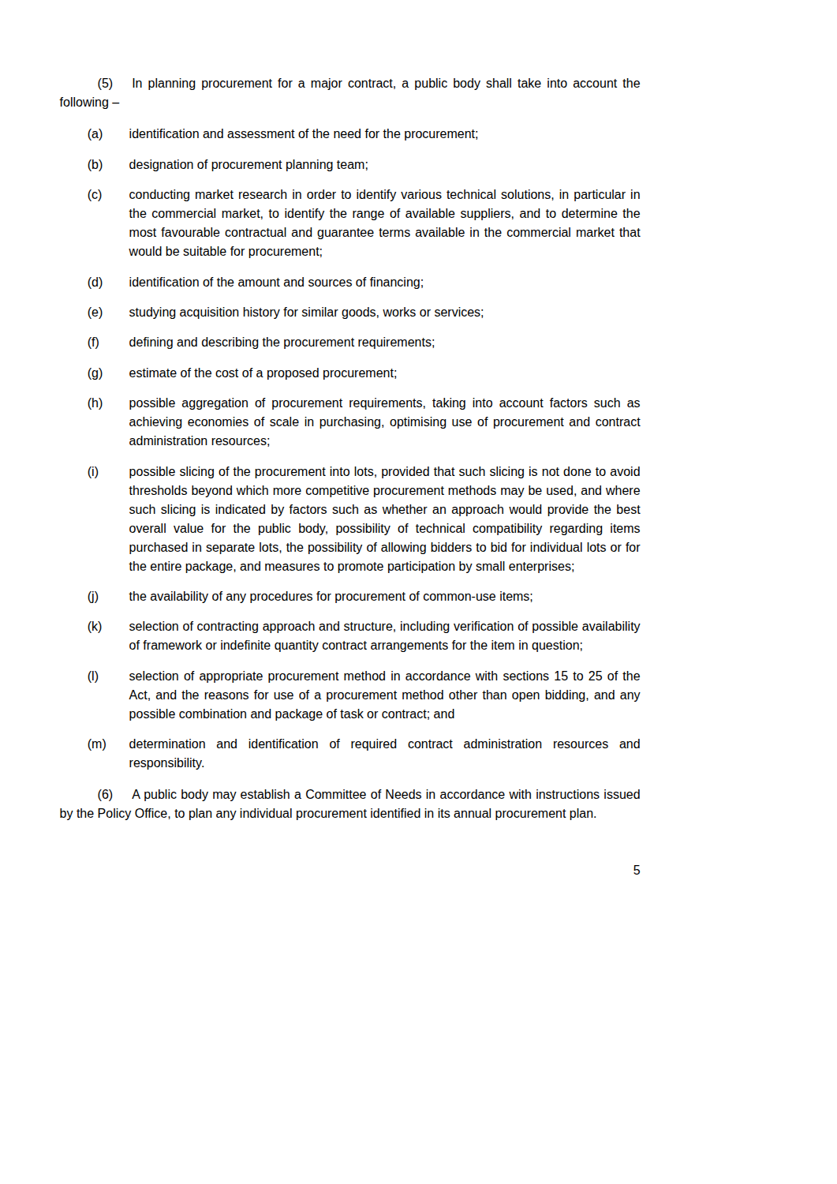(5) In planning procurement for a major contract, a public body shall take into account the following –
(a) identification and assessment of the need for the procurement;
(b) designation of procurement planning team;
(c) conducting market research in order to identify various technical solutions, in particular in the commercial market, to identify the range of available suppliers, and to determine the most favourable contractual and guarantee terms available in the commercial market that would be suitable for procurement;
(d) identification of the amount and sources of financing;
(e) studying acquisition history for similar goods, works or services;
(f) defining and describing the procurement requirements;
(g) estimate of the cost of a proposed procurement;
(h) possible aggregation of procurement requirements, taking into account factors such as achieving economies of scale in purchasing, optimising use of procurement and contract administration resources;
(i) possible slicing of the procurement into lots, provided that such slicing is not done to avoid thresholds beyond which more competitive procurement methods may be used, and where such slicing is indicated by factors such as whether an approach would provide the best overall value for the public body, possibility of technical compatibility regarding items purchased in separate lots, the possibility of allowing bidders to bid for individual lots or for the entire package, and measures to promote participation by small enterprises;
(j) the availability of any procedures for procurement of common-use items;
(k) selection of contracting approach and structure, including verification of possible availability of framework or indefinite quantity contract arrangements for the item in question;
(l) selection of appropriate procurement method in accordance with sections 15 to 25 of the Act, and the reasons for use of a procurement method other than open bidding, and any possible combination and package of task or contract; and
(m) determination and identification of required contract administration resources and responsibility.
(6) A public body may establish a Committee of Needs in accordance with instructions issued by the Policy Office, to plan any individual procurement identified in its annual procurement plan.
5